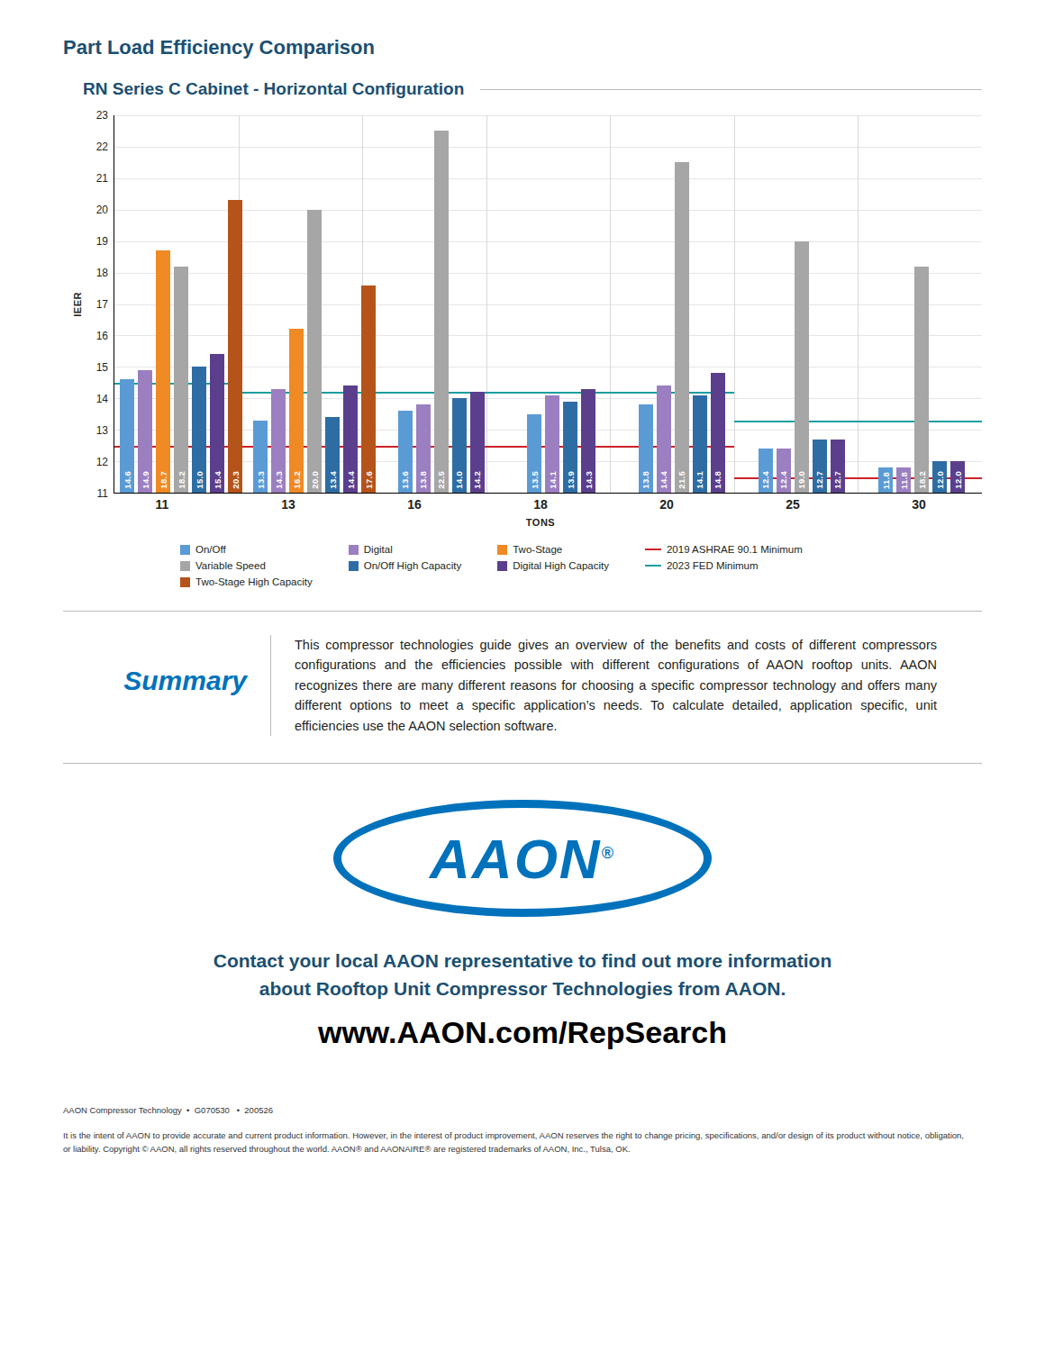Part Load Efficiency Comparison
RN Series C Cabinet - Horizontal Configuration
IEER
23 22 21 20 19 18 17 16 15 14 13 12 11
14.6
14.9
18.7
18.2
15.0
15.4
20.3
13.3
14.3
16.2
20.0
13.4
14.4
17.6
13.6
13.8
22.5
14.0
14.2
13.5
14.1
13.9
14.3
13.8
14.4
21.5
14.1
14.8
12.4
12.4
19.0
12.7
12.7
11.8
11.8
18.2
12.0
12.0
11
13
16
18
20
25
30
TONS
On/Off
Digital
Two-Stage
Variable Speed
On/Off High Capacity
Digital High Capacity
Two-Stage High Capacity
2019 ASHRAE 90.1 Minimum
2023 FED Minimum
Summary
This compressor technologies guide gives an overview of the benefits and costs of different compressors configurations and the efficiencies possible with different configurations of AAON rooftop units. AAON recognizes there are many different reasons for choosing a specific compressor technology and offers many different options to meet a specific application’s needs. To calculate detailed, application specific, unit efficiencies use the AAON selection software.
AAON®
Contact your local AAON representative to find out more information
about Rooftop Unit Compressor Technologies from AAON.
www.AAON.com/RepSearch
AAON Compressor Technology • G070530 • 200526
It is the intent of AAON to provide accurate and current product information. However, in the interest of product improvement, AAON reserves the right to change pricing, specifications, and/or design of its product without notice, obligation, or liability. Copyright © AAON, all rights reserved throughout the world. AAON® and AAONAIRE® are registered trademarks of AAON, Inc., Tulsa, OK.